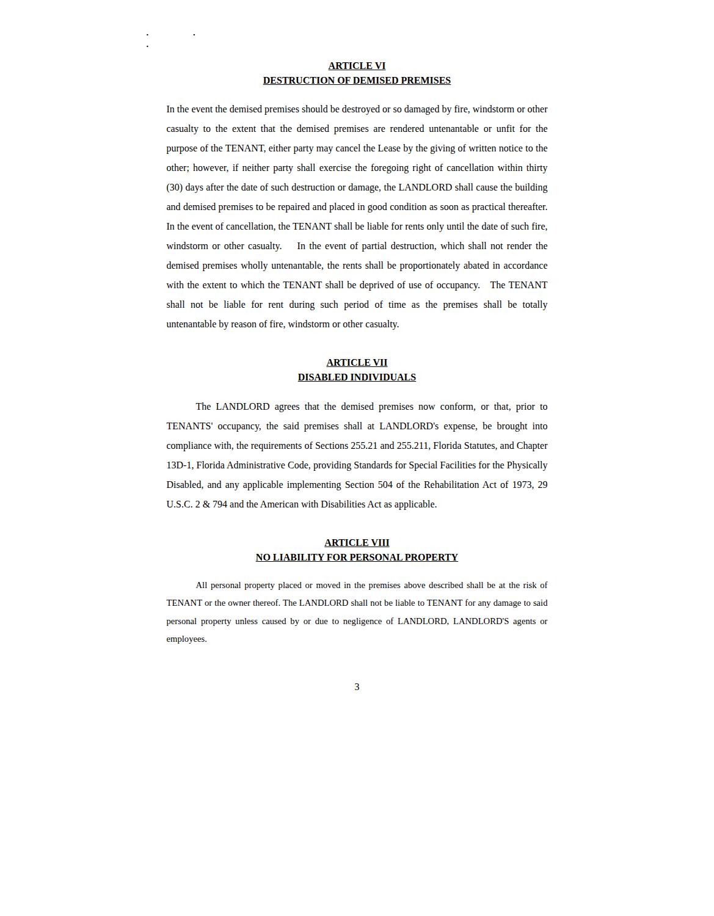. .
.
ARTICLE VI
DESTRUCTION OF DEMISED PREMISES
In the event the demised premises should be destroyed or so damaged by fire, windstorm or other casualty to the extent that the demised premises are rendered untenantable or unfit for the purpose of the TENANT, either party may cancel the Lease by the giving of written notice to the other; however, if neither party shall exercise the foregoing right of cancellation within thirty (30) days after the date of such destruction or damage, the LANDLORD shall cause the building and demised premises to be repaired and placed in good condition as soon as practical thereafter. In the event of cancellation, the TENANT shall be liable for rents only until the date of such fire, windstorm or other casualty. In the event of partial destruction, which shall not render the demised premises wholly untenantable, the rents shall be proportionately abated in accordance with the extent to which the TENANT shall be deprived of use of occupancy. The TENANT shall not be liable for rent during such period of time as the premises shall be totally untenantable by reason of fire, windstorm or other casualty.
ARTICLE VII
DISABLED INDIVIDUALS
The LANDLORD agrees that the demised premises now conform, or that, prior to TENANTS' occupancy, the said premises shall at LANDLORD's expense, be brought into compliance with, the requirements of Sections 255.21 and 255.211, Florida Statutes, and Chapter 13D-1, Florida Administrative Code, providing Standards for Special Facilities for the Physically Disabled, and any applicable implementing Section 504 of the Rehabilitation Act of 1973, 29 U.S.C. 2 & 794 and the American with Disabilities Act as applicable.
ARTICLE VIII
NO LIABILITY FOR PERSONAL PROPERTY
All personal property placed or moved in the premises above described shall be at the risk of TENANT or the owner thereof. The LANDLORD shall not be liable to TENANT for any damage to said personal property unless caused by or due to negligence of LANDLORD, LANDLORD'S agents or employees.
3